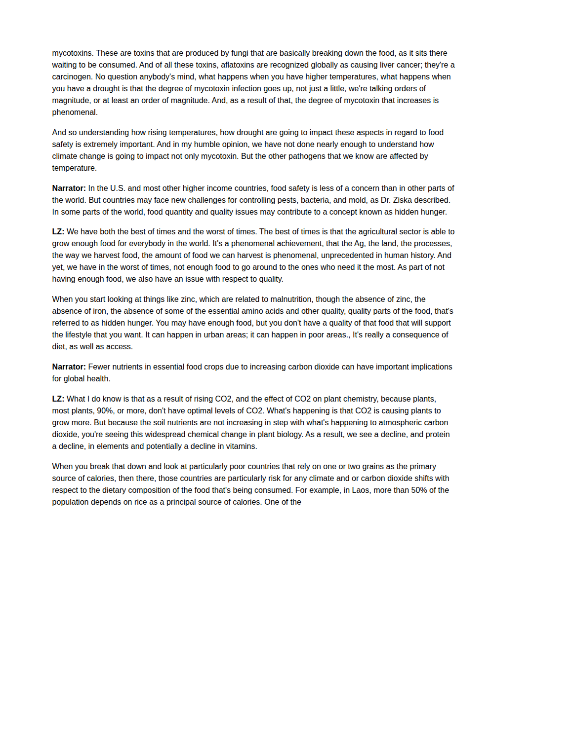mycotoxins. These are toxins that are produced by fungi that are basically breaking down the food, as it sits there waiting to be consumed. And of all these toxins, aflatoxins are recognized globally as causing liver cancer; they're a carcinogen. No question anybody's mind, what happens when you have higher temperatures, what happens when you have a drought is that the degree of mycotoxin infection goes up, not just a little, we're talking orders of magnitude, or at least an order of magnitude. And, as a result of that, the degree of mycotoxin that increases is phenomenal.
And so understanding how rising temperatures, how drought are going to impact these aspects in regard to food safety is extremely important. And in my humble opinion, we have not done nearly enough to understand how climate change is going to impact not only mycotoxin. But the other pathogens that we know are affected by temperature.
Narrator: In the U.S. and most other higher income countries, food safety is less of a concern than in other parts of the world. But countries may face new challenges for controlling pests, bacteria, and mold, as Dr. Ziska described. In some parts of the world, food quantity and quality issues may contribute to a concept known as hidden hunger.
LZ: We have both the best of times and the worst of times. The best of times is that the agricultural sector is able to grow enough food for everybody in the world. It's a phenomenal achievement, that the Ag, the land, the processes, the way we harvest food, the amount of food we can harvest is phenomenal, unprecedented in human history. And yet, we have in the worst of times, not enough food to go around to the ones who need it the most. As part of not having enough food, we also have an issue with respect to quality.
When you start looking at things like zinc, which are related to malnutrition, though the absence of zinc, the absence of iron, the absence of some of the essential amino acids and other quality, quality parts of the food, that's referred to as hidden hunger. You may have enough food, but you don't have a quality of that food that will support the lifestyle that you want. It can happen in urban areas; it can happen in poor areas., It's really a consequence of diet, as well as access.
Narrator: Fewer nutrients in essential food crops due to increasing carbon dioxide can have important implications for global health.
LZ: What I do know is that as a result of rising CO2, and the effect of CO2 on plant chemistry, because plants, most plants, 90%, or more, don't have optimal levels of CO2. What's happening is that CO2 is causing plants to grow more. But because the soil nutrients are not increasing in step with what's happening to atmospheric carbon dioxide, you're seeing this widespread chemical change in plant biology. As a result, we see a decline, and protein a decline, in elements and potentially a decline in vitamins.
When you break that down and look at particularly poor countries that rely on one or two grains as the primary source of calories, then there, those countries are particularly risk for any climate and or carbon dioxide shifts with respect to the dietary composition of the food that's being consumed. For example, in Laos, more than 50% of the population depends on rice as a principal source of calories. One of the